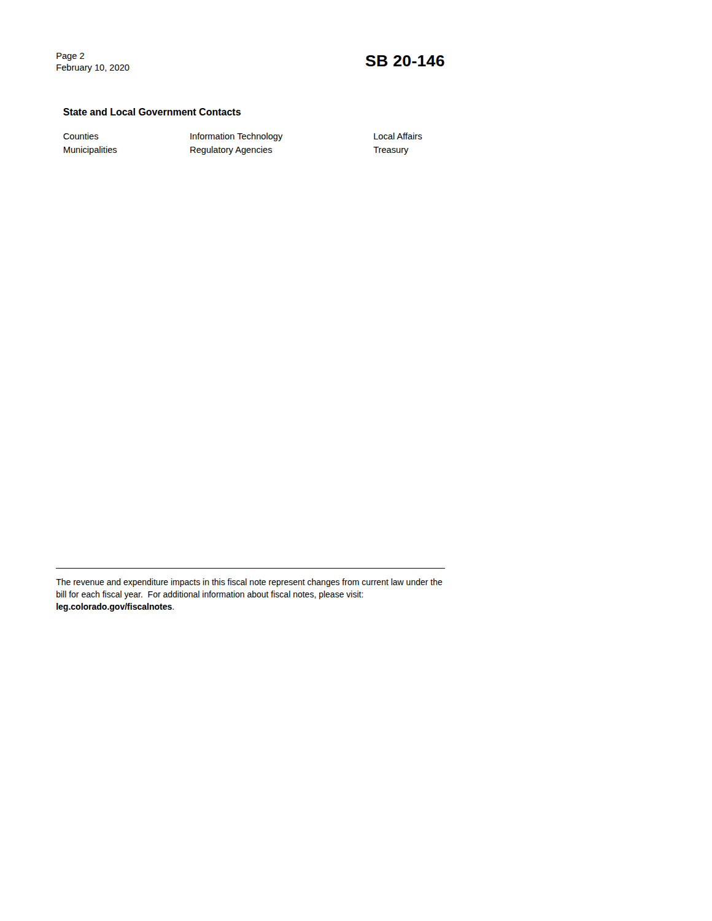Page 2
February 10, 2020
SB 20-146
State and Local Government Contacts
| Counties | Information Technology | Local Affairs |
| Municipalities | Regulatory Agencies | Treasury |
The revenue and expenditure impacts in this fiscal note represent changes from current law under the bill for each fiscal year. For additional information about fiscal notes, please visit: leg.colorado.gov/fiscalnotes.